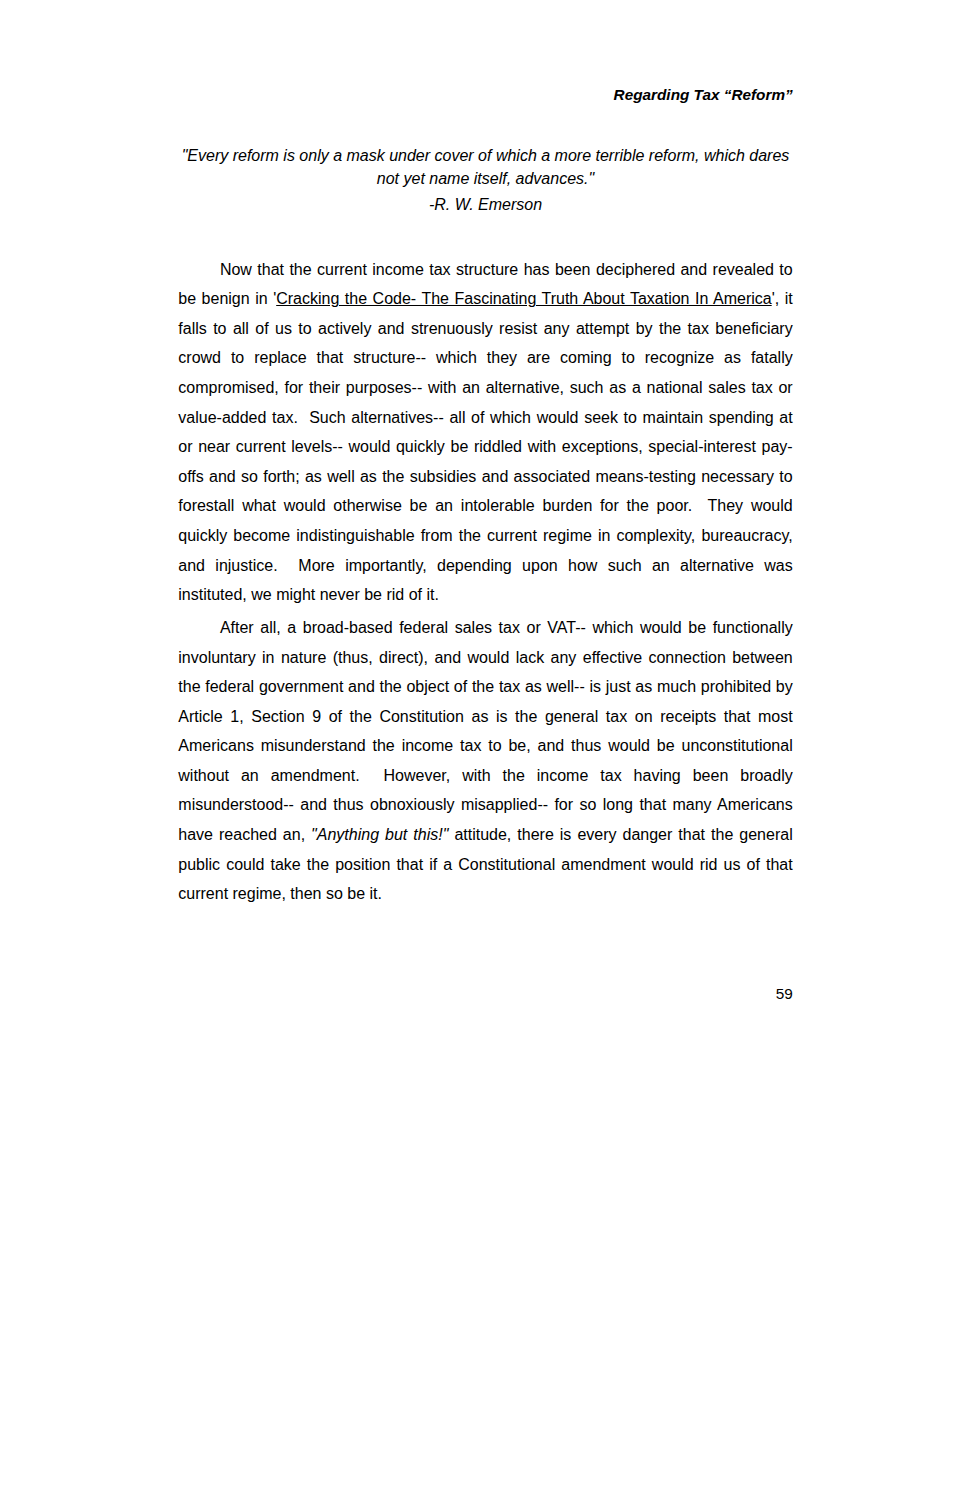Regarding Tax “Reform”
"Every reform is only a mask under cover of which a more terrible reform, which dares not yet name itself, advances." -R. W. Emerson
Now that the current income tax structure has been deciphered and revealed to be benign in 'Cracking the Code- The Fascinating Truth About Taxation In America', it falls to all of us to actively and strenuously resist any attempt by the tax beneficiary crowd to replace that structure-- which they are coming to recognize as fatally compromised, for their purposes-- with an alternative, such as a national sales tax or value-added tax. Such alternatives-- all of which would seek to maintain spending at or near current levels-- would quickly be riddled with exceptions, special-interest pay-offs and so forth; as well as the subsidies and associated means-testing necessary to forestall what would otherwise be an intolerable burden for the poor. They would quickly become indistinguishable from the current regime in complexity, bureaucracy, and injustice. More importantly, depending upon how such an alternative was instituted, we might never be rid of it.
After all, a broad-based federal sales tax or VAT-- which would be functionally involuntary in nature (thus, direct), and would lack any effective connection between the federal government and the object of the tax as well-- is just as much prohibited by Article 1, Section 9 of the Constitution as is the general tax on receipts that most Americans misunderstand the income tax to be, and thus would be unconstitutional without an amendment. However, with the income tax having been broadly misunderstood-- and thus obnoxiously misapplied-- for so long that many Americans have reached an, "Anything but this!" attitude, there is every danger that the general public could take the position that if a Constitutional amendment would rid us of that current regime, then so be it.
59